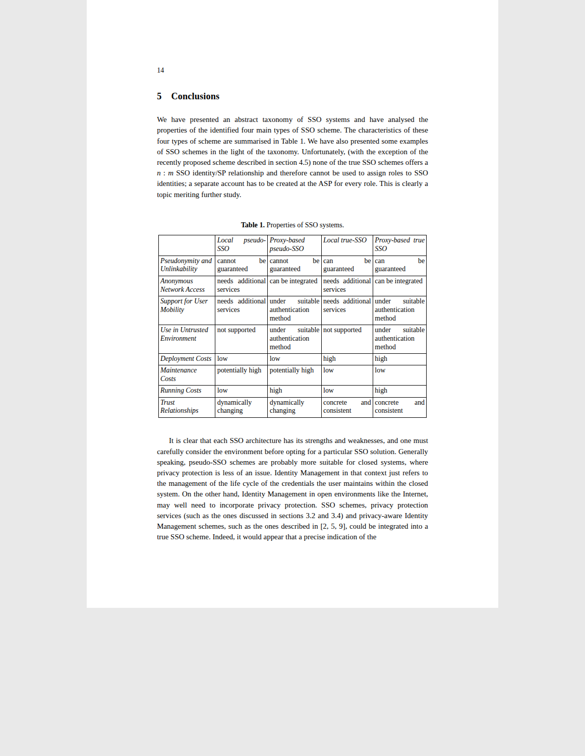14
5 Conclusions
We have presented an abstract taxonomy of SSO systems and have analysed the properties of the identified four main types of SSO scheme. The characteristics of these four types of scheme are summarised in Table 1. We have also presented some examples of SSO schemes in the light of the taxonomy. Unfortunately, (with the exception of the recently proposed scheme described in section 4.5) none of the true SSO schemes offers a n : m SSO identity/SP relationship and therefore cannot be used to assign roles to SSO identities; a separate account has to be created at the ASP for every role. This is clearly a topic meriting further study.
Table 1. Properties of SSO systems.
| | Local pseudo-SSO | Proxy-based pseudo-SSO | Local true-SSO | Proxy-based true SSO |
| --- | --- | --- | --- | --- |
| Pseudonymity and Unlinkability | cannot be guaranteed | cannot be guaranteed | can be guaranteed | can be guaranteed |
| Anonymous Network Access | needs additional services | can be integrated | needs additional services | can be integrated |
| Support for User Mobility | needs additional services | under suitable authentication method | needs additional services | under suitable authentication method |
| Use in Untrusted Environment | not supported | under suitable authentication method | not supported | under suitable authentication method |
| Deployment Costs | low | low | high | high |
| Maintenance Costs | potentially high | potentially high | low | low |
| Running Costs | low | high | low | high |
| Trust Relationships | dynamically changing | dynamically changing | concrete and consistent | concrete and consistent |
It is clear that each SSO architecture has its strengths and weaknesses, and one must carefully consider the environment before opting for a particular SSO solution. Generally speaking, pseudo-SSO schemes are probably more suitable for closed systems, where privacy protection is less of an issue. Identity Management in that context just refers to the management of the life cycle of the credentials the user maintains within the closed system. On the other hand, Identity Management in open environments like the Internet, may well need to incorporate privacy protection. SSO schemes, privacy protection services (such as the ones discussed in sections 3.2 and 3.4) and privacy-aware Identity Management schemes, such as the ones described in [2, 5, 9], could be integrated into a true SSO scheme. Indeed, it would appear that a precise indication of the